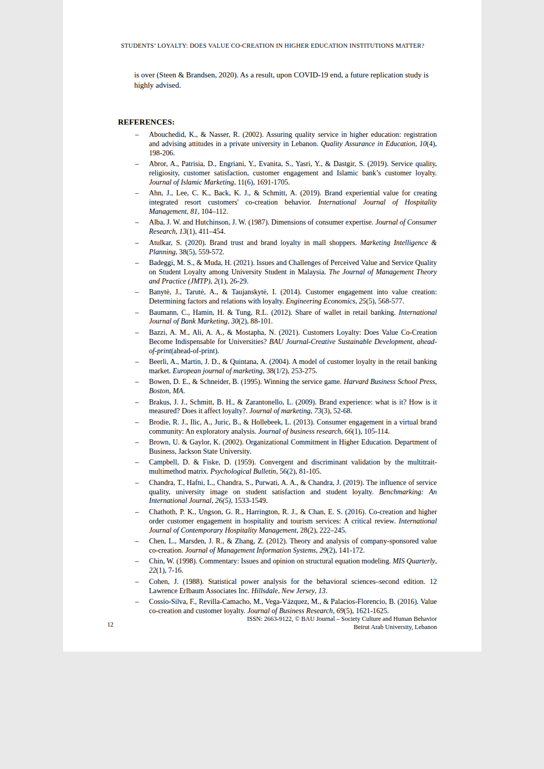Students’ Loyalty: Does Value Co-Creation in Higher Education Institutions Matter?
is over (Steen & Brandsen, 2020). As a result, upon COVID-19 end, a future replication study is highly advised.
REFERENCES:
Abouchedid, K., & Nasser, R. (2002). Assuring quality service in higher education: registration and advising attitudes in a private university in Lebanon. Quality Assurance in Education, 10(4), 198-206.
Abror, A., Patrisia, D., Engriani, Y., Evanita, S., Yasri, Y., & Dastgir, S. (2019). Service quality, religiosity, customer satisfaction, customer engagement and Islamic bank’s customer loyalty. Journal of Islamic Marketing, 11(6), 1691-1705.
Ahn, J., Lee, C. K., Back, K. J., & Schmitt, A. (2019). Brand experiential value for creating integrated resort customers' co-creation behavior. International Journal of Hospitality Management, 81, 104–112.
Alba, J. W. and Hutchinson, J. W. (1987). Dimensions of consumer expertise. Journal of Consumer Research, 13(1), 411–454.
Atulkar, S. (2020). Brand trust and brand loyalty in mall shoppers. Marketing Intelligence & Planning, 38(5), 559-572.
Badeggi, M. S., & Muda, H. (2021). Issues and Challenges of Perceived Value and Service Quality on Student Loyalty among University Student in Malaysia. The Journal of Management Theory and Practice (JMTP), 2(1), 26-29.
Banytė, J., Tarutė, A., & Taujanskytė, I. (2014). Customer engagement into value creation: Determining factors and relations with loyalty. Engineering Economics, 25(5), 568-577.
Baumann, C., Hamin, H. & Tung, R.L. (2012). Share of wallet in retail banking. International Journal of Bank Marketing, 30(2), 88-101.
Bazzi, A. M., Ali, A. A., & Mostapha, N. (2021). Customers Loyalty: Does Value Co-Creation Become Indispensable for Universities? BAU Journal-Creative Sustainable Development, ahead-of-print(ahead-of-print).
Beerli, A., Martin, J. D., & Quintana, A. (2004). A model of customer loyalty in the retail banking market. European journal of marketing, 38(1/2), 253-275.
Bowen, D. E., & Schneider, B. (1995). Winning the service game. Harvard Business School Press, Boston, MA.
Brakus, J. J., Schmitt, B. H., & Zarantonello, L. (2009). Brand experience: what is it? How is it measured? Does it affect loyalty?. Journal of marketing, 73(3), 52-68.
Brodie, R. J., Ilic, A., Juric, B., & Hollebeek, L. (2013). Consumer engagement in a virtual brand community: An exploratory analysis. Journal of business research, 66(1), 105-114.
Brown, U. & Gaylor, K. (2002). Organizational Commitment in Higher Education. Department of Business, Jackson State University.
Campbell, D. & Fiske, D. (1959). Convergent and discriminant validation by the multitrait-multimethod matrix. Psychological Bulletin, 56(2), 81-105.
Chandra, T., Hafni, L., Chandra, S., Purwati, A. A., & Chandra, J. (2019). The influence of service quality, university image on student satisfaction and student loyalty. Benchmarking: An International Journal, 26(5), 1533-1549.
Chathoth, P. K., Ungson, G. R., Harrington, R. J., & Chan, E. S. (2016). Co-creation and higher order customer engagement in hospitality and tourism services: A critical review. International Journal of Contemporary Hospitality Management, 28(2), 222–245.
Chen, L., Marsden, J. R., & Zhang, Z. (2012). Theory and analysis of company-sponsored value co-creation. Journal of Management Information Systems, 29(2), 141-172.
Chin, W. (1998). Commentary: Issues and opinion on structural equation modeling. MIS Quarterly, 22(1), 7-16.
Cohen, J. (1988). Statistical power analysis for the behavioral sciences–second edition. 12 Lawrence Erlbaum Associates Inc. Hillsdale, New Jersey, 13.
Cossío-Silva, F., Revilla-Camacho, M., Vega-Vázquez, M., & Palacios-Florencio, B. (2016). Value co-creation and customer loyalty. Journal of Business Research, 69(5), 1621-1625.
12
ISSN: 2663-9122, © BAU Journal – Society Culture and Human Behavior
Beirut Arab University, Lebanon